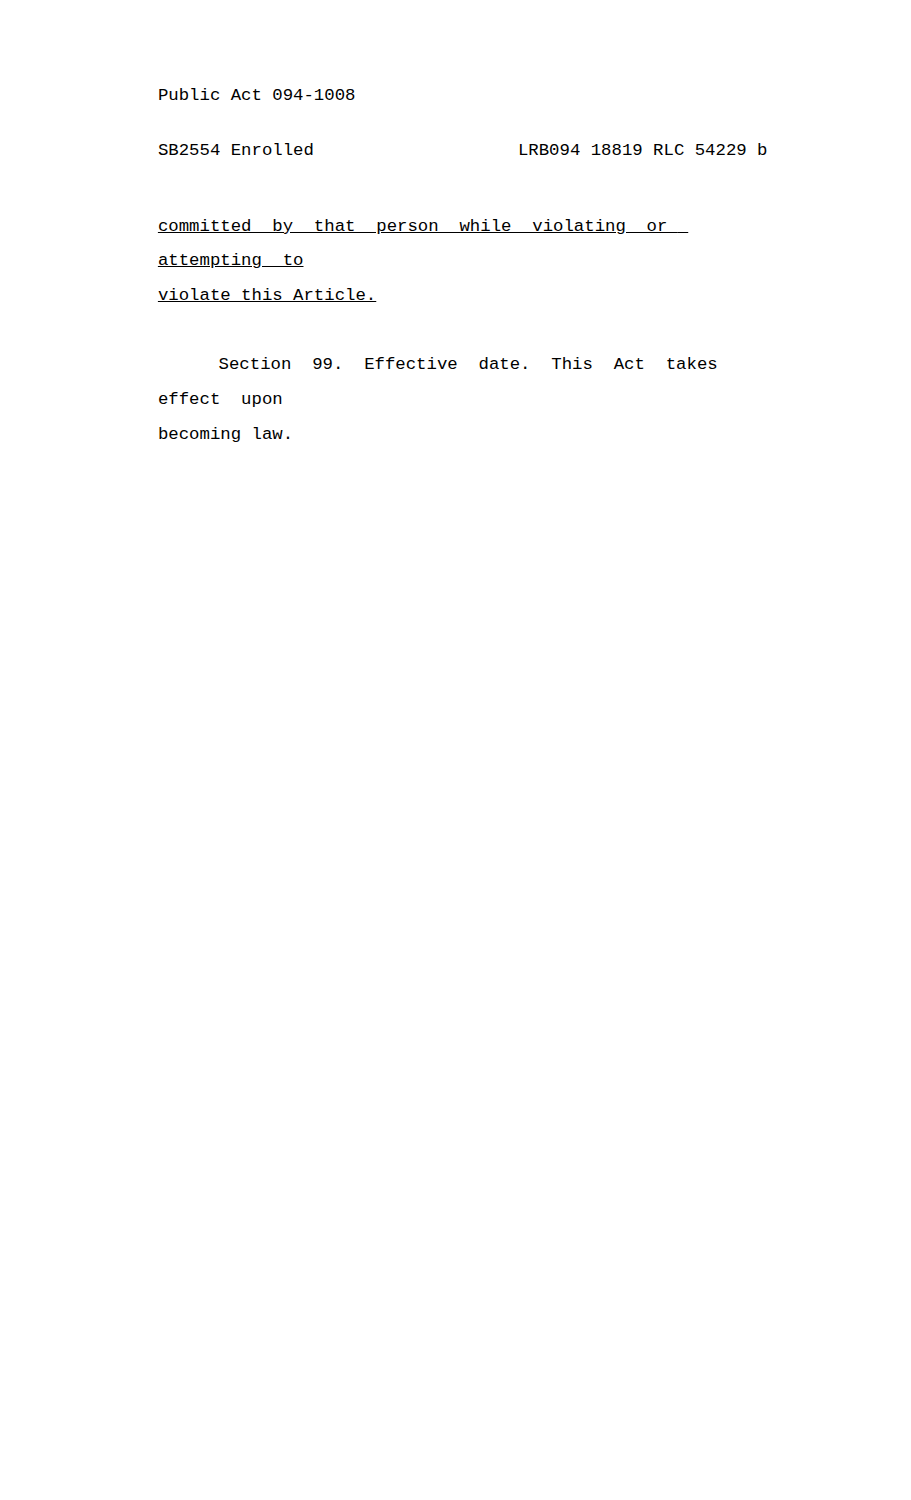Public Act 094-1008
SB2554 Enrolled LRB094 18819 RLC 54229 b
committed by that person while violating or attempting to
violate this Article.
Section 99. Effective date. This Act takes effect upon
becoming law.